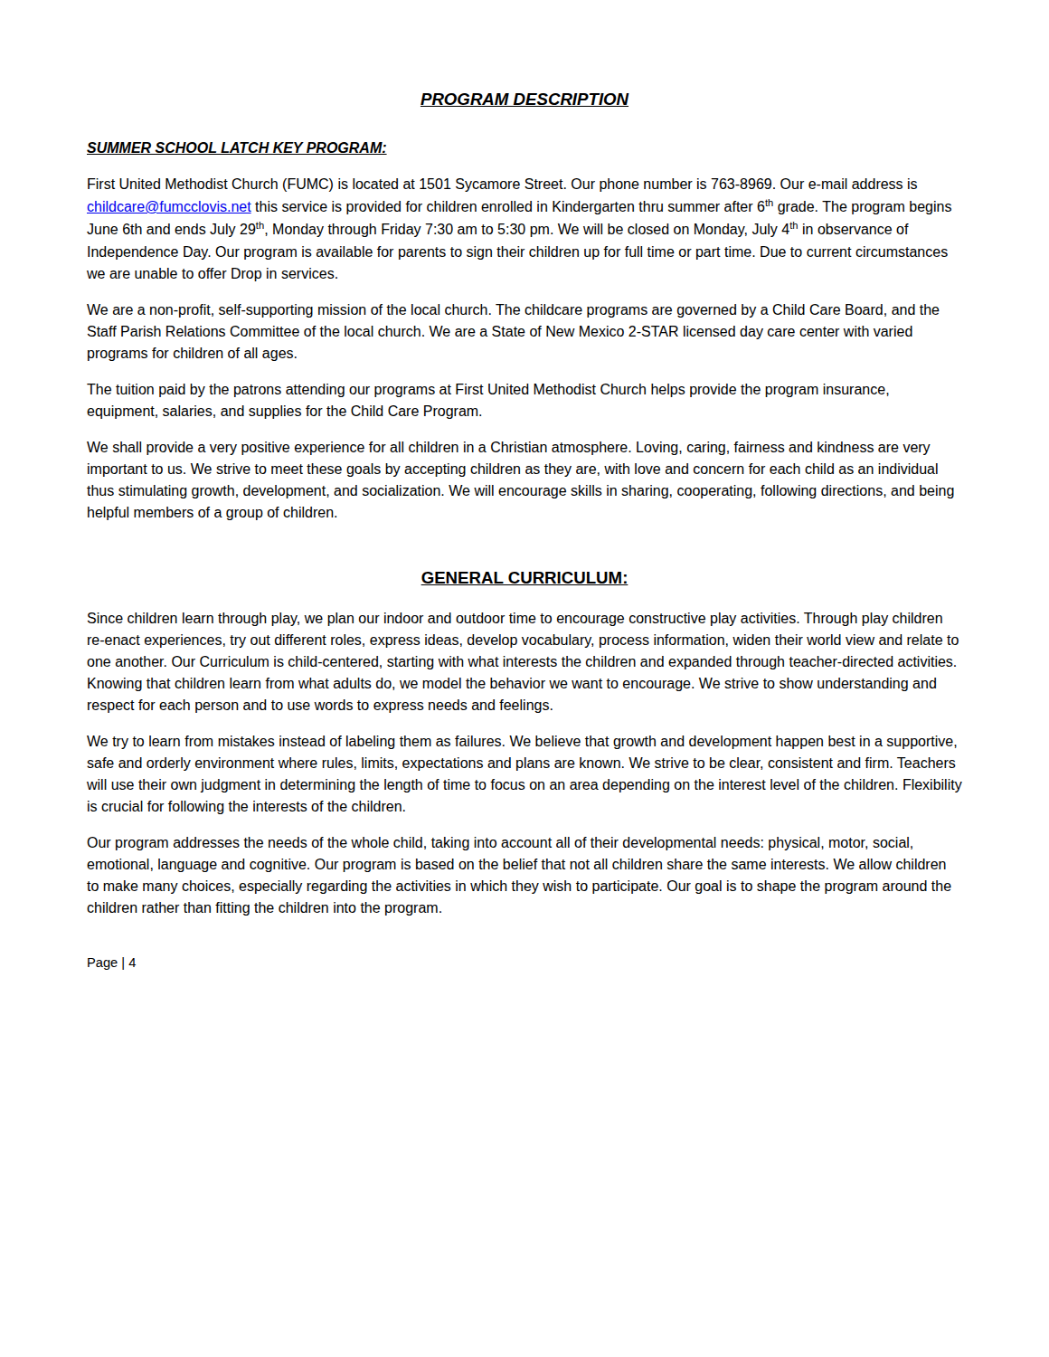PROGRAM DESCRIPTION
SUMMER SCHOOL LATCH KEY PROGRAM:
First United Methodist Church (FUMC) is located at 1501 Sycamore Street. Our phone number is 763-8969. Our e-mail address is childcare@fumcclovis.net this service is provided for children enrolled in Kindergarten thru summer after 6th grade. The program begins June 6th and ends July 29th, Monday through Friday 7:30 am to 5:30 pm. We will be closed on Monday, July 4th in observance of Independence Day. Our program is available for parents to sign their children up for full time or part time. Due to current circumstances we are unable to offer Drop in services.
We are a non-profit, self-supporting mission of the local church. The childcare programs are governed by a Child Care Board, and the Staff Parish Relations Committee of the local church. We are a State of New Mexico 2-STAR licensed day care center with varied programs for children of all ages.
The tuition paid by the patrons attending our programs at First United Methodist Church helps provide the program insurance, equipment, salaries, and supplies for the Child Care Program.
We shall provide a very positive experience for all children in a Christian atmosphere. Loving, caring, fairness and kindness are very important to us. We strive to meet these goals by accepting children as they are, with love and concern for each child as an individual thus stimulating growth, development, and socialization. We will encourage skills in sharing, cooperating, following directions, and being helpful members of a group of children.
GENERAL CURRICULUM:
Since children learn through play, we plan our indoor and outdoor time to encourage constructive play activities. Through play children re-enact experiences, try out different roles, express ideas, develop vocabulary, process information, widen their world view and relate to one another. Our Curriculum is child-centered, starting with what interests the children and expanded through teacher-directed activities. Knowing that children learn from what adults do, we model the behavior we want to encourage. We strive to show understanding and respect for each person and to use words to express needs and feelings.
We try to learn from mistakes instead of labeling them as failures. We believe that growth and development happen best in a supportive, safe and orderly environment where rules, limits, expectations and plans are known. We strive to be clear, consistent and firm. Teachers will use their own judgment in determining the length of time to focus on an area depending on the interest level of the children. Flexibility is crucial for following the interests of the children.
Our program addresses the needs of the whole child, taking into account all of their developmental needs: physical, motor, social, emotional, language and cognitive. Our program is based on the belief that not all children share the same interests. We allow children to make many choices, especially regarding the activities in which they wish to participate. Our goal is to shape the program around the children rather than fitting the children into the program.
Page | 4